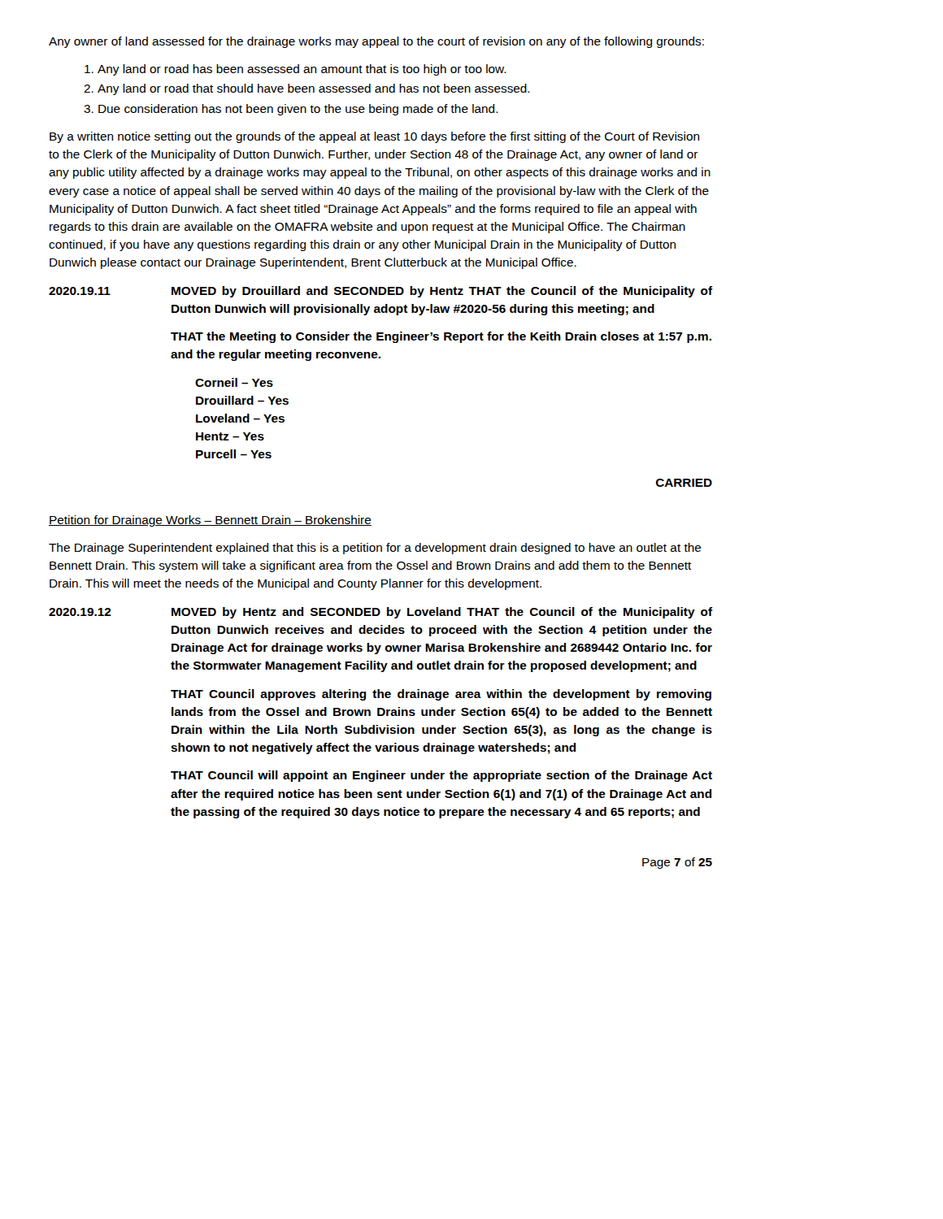Any owner of land assessed for the drainage works may appeal to the court of revision on any of the following grounds:
Any land or road has been assessed an amount that is too high or too low.
Any land or road that should have been assessed and has not been assessed.
Due consideration has not been given to the use being made of the land.
By a written notice setting out the grounds of the appeal at least 10 days before the first sitting of the Court of Revision to the Clerk of the Municipality of Dutton Dunwich. Further, under Section 48 of the Drainage Act, any owner of land or any public utility affected by a drainage works may appeal to the Tribunal, on other aspects of this drainage works and in every case a notice of appeal shall be served within 40 days of the mailing of the provisional by-law with the Clerk of the Municipality of Dutton Dunwich. A fact sheet titled “Drainage Act Appeals” and the forms required to file an appeal with regards to this drain are available on the OMAFRA website and upon request at the Municipal Office. The Chairman continued, if you have any questions regarding this drain or any other Municipal Drain in the Municipality of Dutton Dunwich please contact our Drainage Superintendent, Brent Clutterbuck at the Municipal Office.
2020.19.11
MOVED by Drouillard and SECONDED by Hentz THAT the Council of the Municipality of Dutton Dunwich will provisionally adopt by-law #2020-56 during this meeting; and
THAT the Meeting to Consider the Engineer’s Report for the Keith Drain closes at 1:57 p.m. and the regular meeting reconvene.
Corneil – Yes
Drouillard – Yes
Loveland – Yes
Hentz – Yes
Purcell – Yes
CARRIED
Petition for Drainage Works – Bennett Drain – Brokenshire
The Drainage Superintendent explained that this is a petition for a development drain designed to have an outlet at the Bennett Drain. This system will take a significant area from the Ossel and Brown Drains and add them to the Bennett Drain. This will meet the needs of the Municipal and County Planner for this development.
2020.19.12
MOVED by Hentz and SECONDED by Loveland THAT the Council of the Municipality of Dutton Dunwich receives and decides to proceed with the Section 4 petition under the Drainage Act for drainage works by owner Marisa Brokenshire and 2689442 Ontario Inc. for the Stormwater Management Facility and outlet drain for the proposed development; and
THAT Council approves altering the drainage area within the development by removing lands from the Ossel and Brown Drains under Section 65(4) to be added to the Bennett Drain within the Lila North Subdivision under Section 65(3), as long as the change is shown to not negatively affect the various drainage watersheds; and
THAT Council will appoint an Engineer under the appropriate section of the Drainage Act after the required notice has been sent under Section 6(1) and 7(1) of the Drainage Act and the passing of the required 30 days notice to prepare the necessary 4 and 65 reports; and
Page 7 of 25